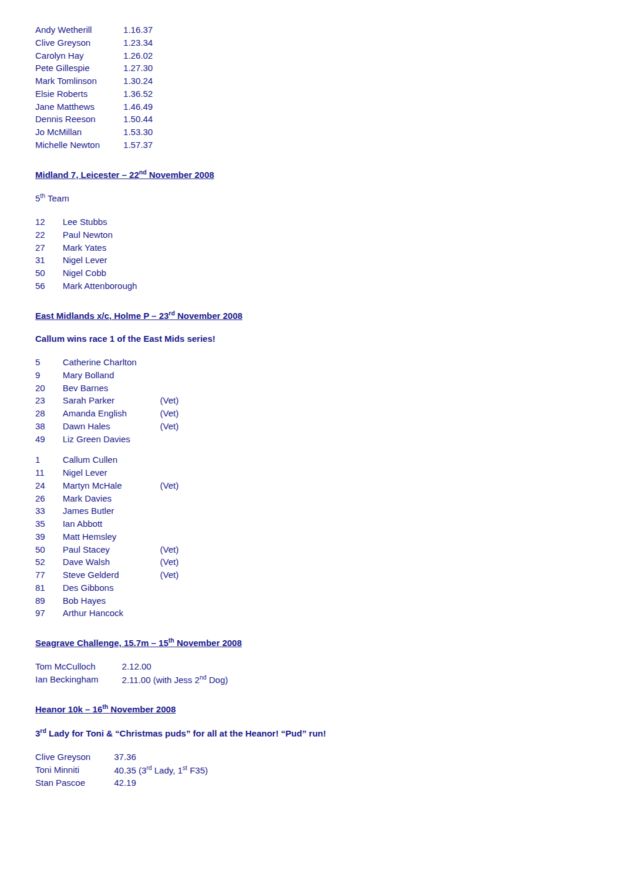| Andy Wetherill | 1.16.37 |
| Clive Greyson | 1.23.34 |
| Carolyn Hay | 1.26.02 |
| Pete Gillespie | 1.27.30 |
| Mark Tomlinson | 1.30.24 |
| Elsie Roberts | 1.36.52 |
| Jane Matthews | 1.46.49 |
| Dennis Reeson | 1.50.44 |
| Jo McMillan | 1.53.30 |
| Michelle Newton | 1.57.37 |
Midland 7, Leicester – 22nd November 2008
5th Team
| 12 | Lee Stubbs |
| 22 | Paul Newton |
| 27 | Mark Yates |
| 31 | Nigel Lever |
| 50 | Nigel Cobb |
| 56 | Mark Attenborough |
East Midlands x/c, Holme P – 23rd November 2008
Callum wins race 1 of the East Mids series!
| 5 | Catherine Charlton | |
| 9 | Mary Bolland | |
| 20 | Bev Barnes | |
| 23 | Sarah Parker | (Vet) |
| 28 | Amanda English | (Vet) |
| 38 | Dawn Hales | (Vet) |
| 49 | Liz Green Davies | |
| 1 | Callum Cullen | |
| 11 | Nigel Lever | |
| 24 | Martyn McHale | (Vet) |
| 26 | Mark Davies | |
| 33 | James Butler | |
| 35 | Ian Abbott | |
| 39 | Matt Hemsley | |
| 50 | Paul Stacey | (Vet) |
| 52 | Dave Walsh | (Vet) |
| 77 | Steve Gelderd | (Vet) |
| 81 | Des Gibbons | |
| 89 | Bob Hayes | |
| 97 | Arthur Hancock | |
Seagrave Challenge, 15.7m – 15th November 2008
| Tom McCulloch | 2.12.00 |
| Ian Beckingham | 2.11.00 (with Jess 2 nd Dog) |
Heanor 10k – 16th November 2008
3rd Lady for Toni & “Christmas puds” for all at the Heanor! “Pud” run!
| Clive Greyson | 37.36 |
| Toni Minniti | 40.35 (3 rd Lady, 1 st F35) |
| Stan Pascoe | 42.19 |